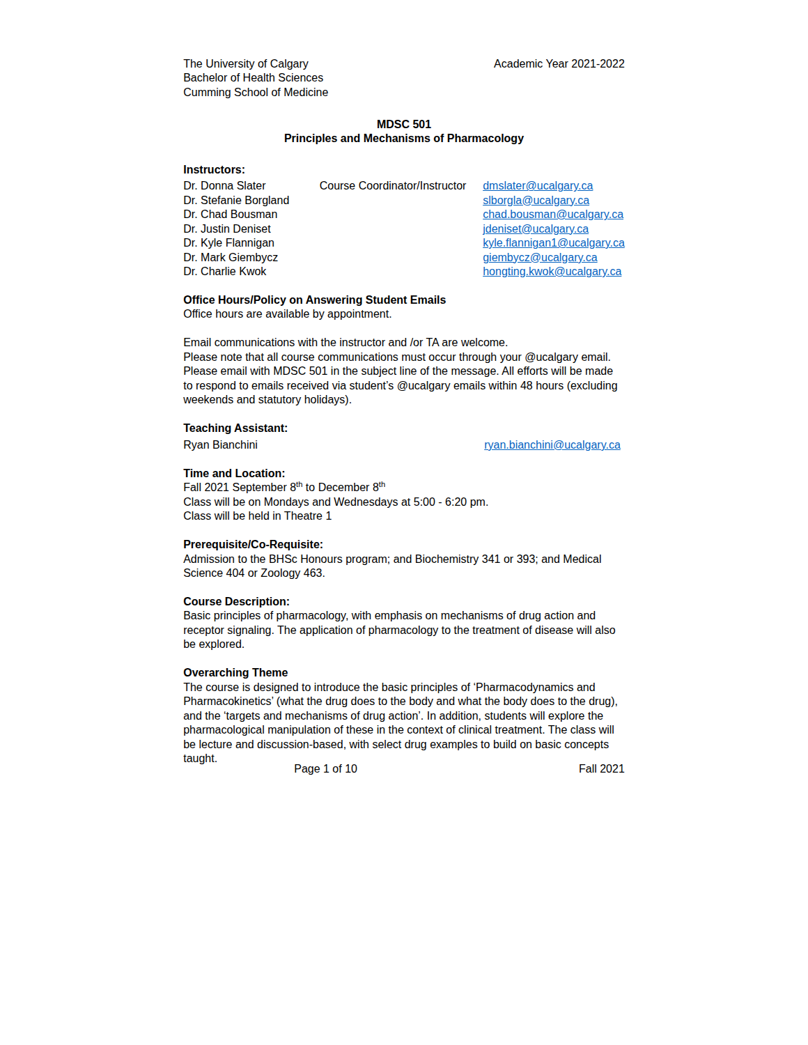The University of Calgary
Bachelor of Health Sciences
Cumming School of Medicine
Academic Year 2021-2022
MDSC 501
Principles and Mechanisms of Pharmacology
Instructors:
| Dr. Donna Slater | Course Coordinator/Instructor | dmslater@ucalgary.ca |
| Dr. Stefanie Borgland | | slborgla@ucalgary.ca |
| Dr. Chad Bousman | | chad.bousman@ucalgary.ca |
| Dr. Justin Deniset | | jdeniset@ucalgary.ca |
| Dr. Kyle Flannigan | | kyle.flannigan1@ucalgary.ca |
| Dr. Mark Giembycz | | giembycz@ucalgary.ca |
| Dr. Charlie Kwok | | hongting.kwok@ucalgary.ca |
Office Hours/Policy on Answering Student Emails
Office hours are available by appointment.
Email communications with the instructor and /or TA are welcome.
Please note that all course communications must occur through your @ucalgary email.
Please email with MDSC 501 in the subject line of the message. All efforts will be made to respond to emails received via student’s @ucalgary emails within 48 hours (excluding weekends and statutory holidays).
Teaching Assistant:
Ryan Bianchini
ryan.bianchini@ucalgary.ca
Time and Location:
Fall 2021 September 8th to December 8th
Class will be on Mondays and Wednesdays at 5:00 - 6:20 pm.
Class will be held in Theatre 1
Prerequisite/Co-Requisite:
Admission to the BHSc Honours program; and Biochemistry 341 or 393; and Medical Science 404 or Zoology 463.
Course Description:
Basic principles of pharmacology, with emphasis on mechanisms of drug action and receptor signaling. The application of pharmacology to the treatment of disease will also be explored.
Overarching Theme
The course is designed to introduce the basic principles of ‘Pharmacodynamics and Pharmacokinetics’ (what the drug does to the body and what the body does to the drug), and the ‘targets and mechanisms of drug action’. In addition, students will explore the pharmacological manipulation of these in the context of clinical treatment. The class will be lecture and discussion-based, with select drug examples to build on basic concepts taught.
Page 1 of 10 Fall 2021